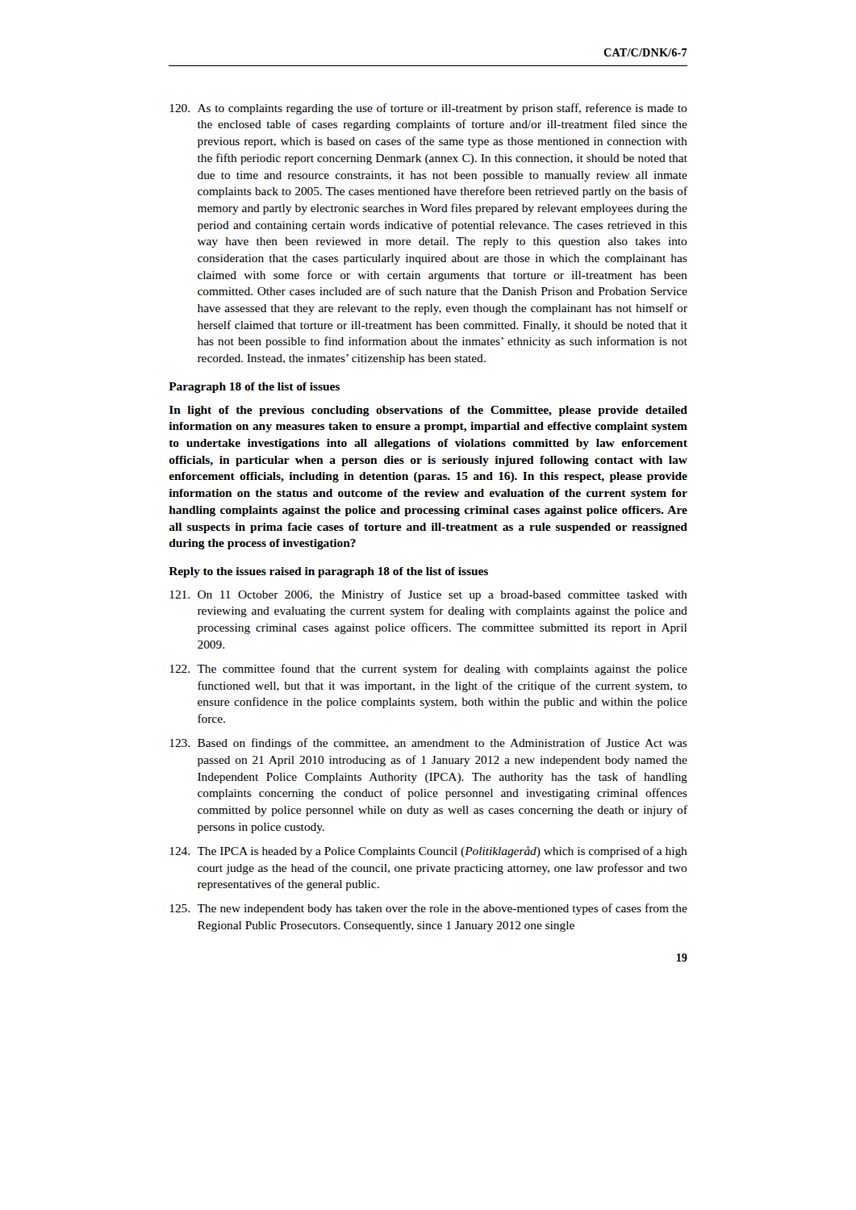CAT/C/DNK/6-7
120.
As to complaints regarding the use of torture or ill-treatment by prison staff, reference is made to the enclosed table of cases regarding complaints of torture and/or ill-treatment filed since the previous report, which is based on cases of the same type as those mentioned in connection with the fifth periodic report concerning Denmark (annex C). In this connection, it should be noted that due to time and resource constraints, it has not been possible to manually review all inmate complaints back to 2005. The cases mentioned have therefore been retrieved partly on the basis of memory and partly by electronic searches in Word files prepared by relevant employees during the period and containing certain words indicative of potential relevance. The cases retrieved in this way have then been reviewed in more detail. The reply to this question also takes into consideration that the cases particularly inquired about are those in which the complainant has claimed with some force or with certain arguments that torture or ill-treatment has been committed. Other cases included are of such nature that the Danish Prison and Probation Service have assessed that they are relevant to the reply, even though the complainant has not himself or herself claimed that torture or ill-treatment has been committed. Finally, it should be noted that it has not been possible to find information about the inmates’ ethnicity as such information is not recorded. Instead, the inmates’ citizenship has been stated.
Paragraph 18 of the list of issues
In light of the previous concluding observations of the Committee, please provide detailed information on any measures taken to ensure a prompt, impartial and effective complaint system to undertake investigations into all allegations of violations committed by law enforcement officials, in particular when a person dies or is seriously injured following contact with law enforcement officials, including in detention (paras. 15 and 16). In this respect, please provide information on the status and outcome of the review and evaluation of the current system for handling complaints against the police and processing criminal cases against police officers. Are all suspects in prima facie cases of torture and ill-treatment as a rule suspended or reassigned during the process of investigation?
Reply to the issues raised in paragraph 18 of the list of issues
121.
On 11 October 2006, the Ministry of Justice set up a broad-based committee tasked with reviewing and evaluating the current system for dealing with complaints against the police and processing criminal cases against police officers. The committee submitted its report in April 2009.
122.
The committee found that the current system for dealing with complaints against the police functioned well, but that it was important, in the light of the critique of the current system, to ensure confidence in the police complaints system, both within the public and within the police force.
123.
Based on findings of the committee, an amendment to the Administration of Justice Act was passed on 21 April 2010 introducing as of 1 January 2012 a new independent body named the Independent Police Complaints Authority (IPCA). The authority has the task of handling complaints concerning the conduct of police personnel and investigating criminal offences committed by police personnel while on duty as well as cases concerning the death or injury of persons in police custody.
124.
The IPCA is headed by a Police Complaints Council (Politiklageråd) which is comprised of a high court judge as the head of the council, one private practicing attorney, one law professor and two representatives of the general public.
125.
The new independent body has taken over the role in the above-mentioned types of cases from the Regional Public Prosecutors. Consequently, since 1 January 2012 one single
19